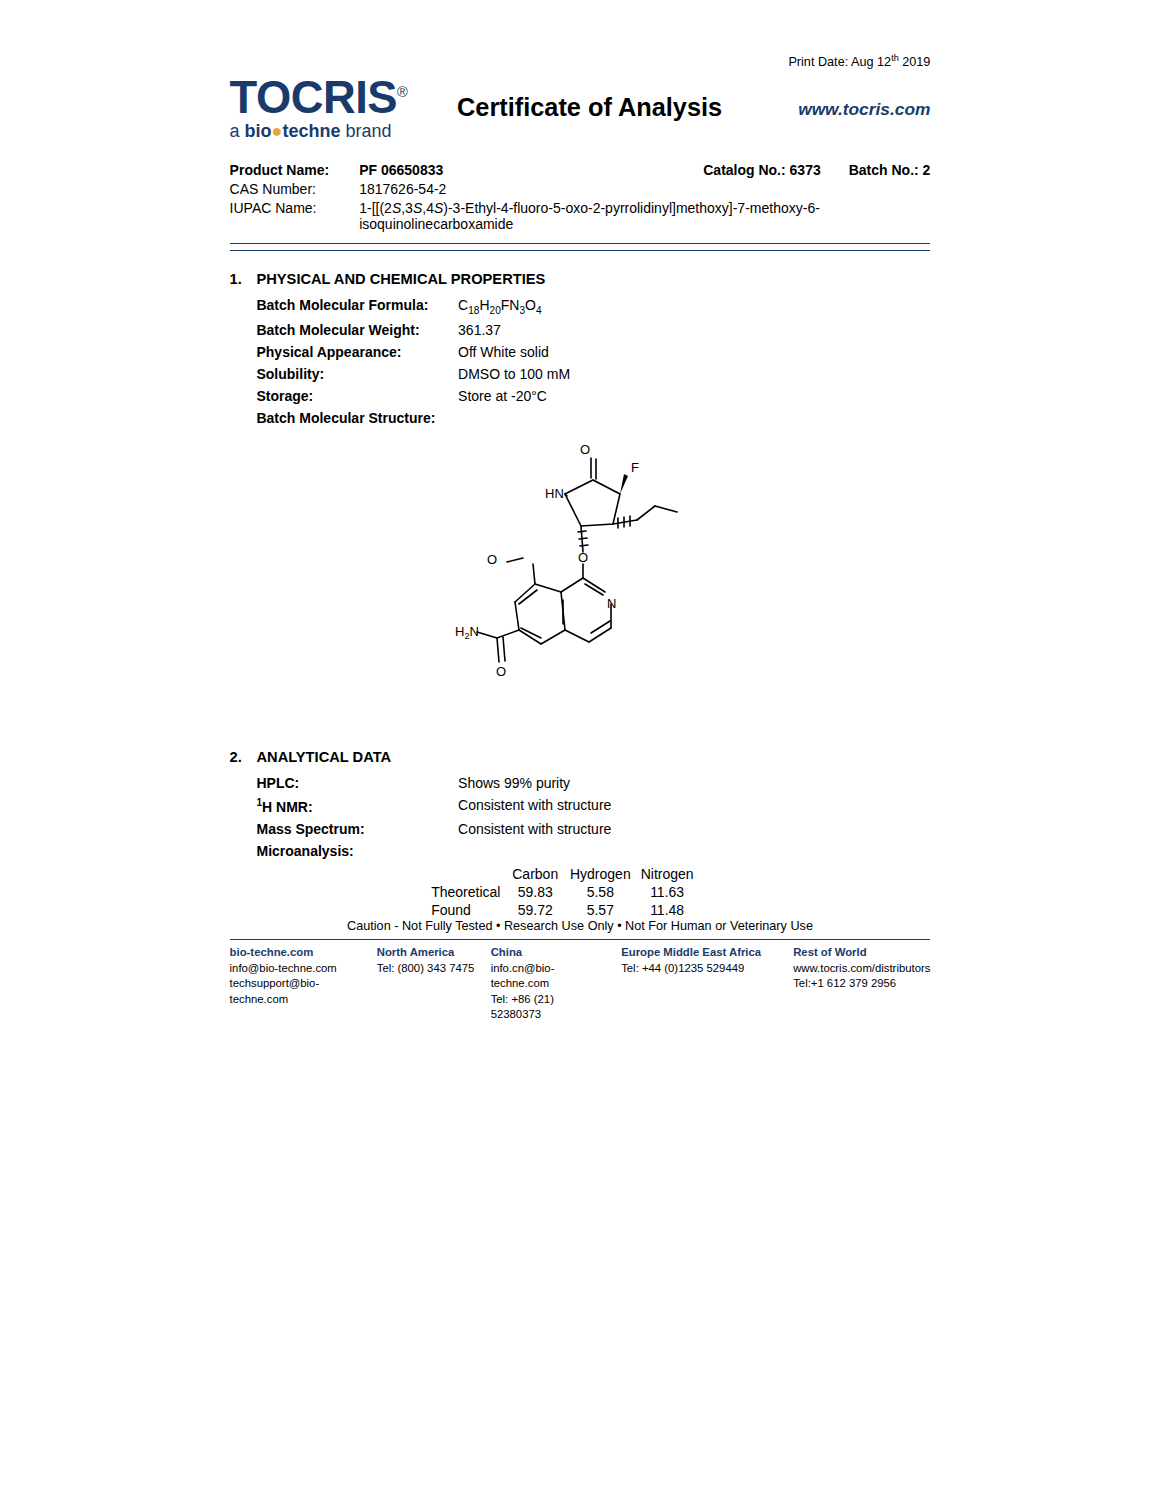Print Date: Aug 12th 2019
TOCRIS®
a bio●techne brand
Certificate of Analysis
www.tocris.com
Product Name:
PF 06650833
Catalog No.: 6373 Batch No.: 2
CAS Number:
1817626-54-2
IUPAC Name:
1-[[(2S,3S,4S)-3-Ethyl-4-fluoro-5-oxo-2-pyrrolidinyl]methoxy]-7-methoxy-6-isoquinolinecarboxamide
1. PHYSICAL AND CHEMICAL PROPERTIES
Batch Molecular Formula:
C18H20FN3O4
Batch Molecular Weight:
361.37
Physical Appearance:
Off White solid
Solubility:
DMSO to 100 mM
Storage:
Store at -20°C
Batch Molecular Structure:
O F HN O N O H2N O
2. ANALYTICAL DATA
HPLC:
Shows 99% purity
1H NMR:
Consistent with structure
Mass Spectrum:
Consistent with structure
Microanalysis:
| | Carbon | Hydrogen | Nitrogen |
| --- | --- | --- | --- |
| Theoretical | 59.83 | 5.58 | 11.63 |
| Found | 59.72 | 5.57 | 11.48 |
Caution - Not Fully Tested • Research Use Only • Not For Human or Veterinary Use
bio-techne.com
info@bio-techne.com
techsupport@bio-techne.com
North America
Tel: (800) 343 7475
China
info.cn@bio-techne.com
Tel: +86 (21) 52380373
Europe Middle East Africa
Tel: +44 (0)1235 529449
Rest of World
www.tocris.com/distributors
Tel:+1 612 379 2956